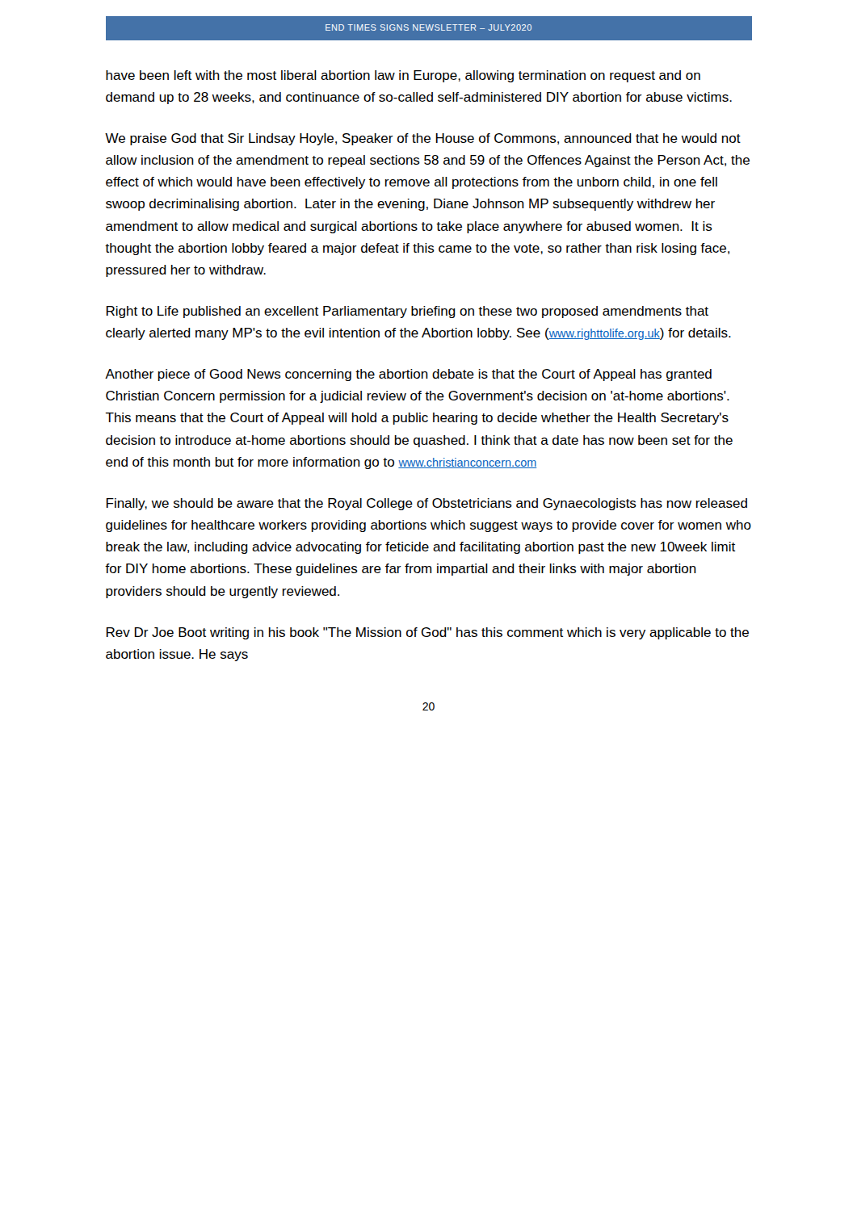End Times Signs Newsletter – July2020
have been left with the most liberal abortion law in Europe, allowing termination on request and on demand up to 28 weeks, and continuance of so-called self-administered DIY abortion for abuse victims.
We praise God that Sir Lindsay Hoyle, Speaker of the House of Commons, announced that he would not allow inclusion of the amendment to repeal sections 58 and 59 of the Offences Against the Person Act, the effect of which would have been effectively to remove all protections from the unborn child, in one fell swoop decriminalising abortion. Later in the evening, Diane Johnson MP subsequently withdrew her amendment to allow medical and surgical abortions to take place anywhere for abused women. It is thought the abortion lobby feared a major defeat if this came to the vote, so rather than risk losing face, pressured her to withdraw.
Right to Life published an excellent Parliamentary briefing on these two proposed amendments that clearly alerted many MP's to the evil intention of the Abortion lobby. See (www.righttolife.org.uk) for details.
Another piece of Good News concerning the abortion debate is that the Court of Appeal has granted Christian Concern permission for a judicial review of the Government's decision on 'at-home abortions'. This means that the Court of Appeal will hold a public hearing to decide whether the Health Secretary's decision to introduce at-home abortions should be quashed. I think that a date has now been set for the end of this month but for more information go to www.christianconcern.com
Finally, we should be aware that the Royal College of Obstetricians and Gynaecologists has now released guidelines for healthcare workers providing abortions which suggest ways to provide cover for women who break the law, including advice advocating for feticide and facilitating abortion past the new 10week limit for DIY home abortions. These guidelines are far from impartial and their links with major abortion providers should be urgently reviewed.
Rev Dr Joe Boot writing in his book "The Mission of God" has this comment which is very applicable to the abortion issue. He says
20